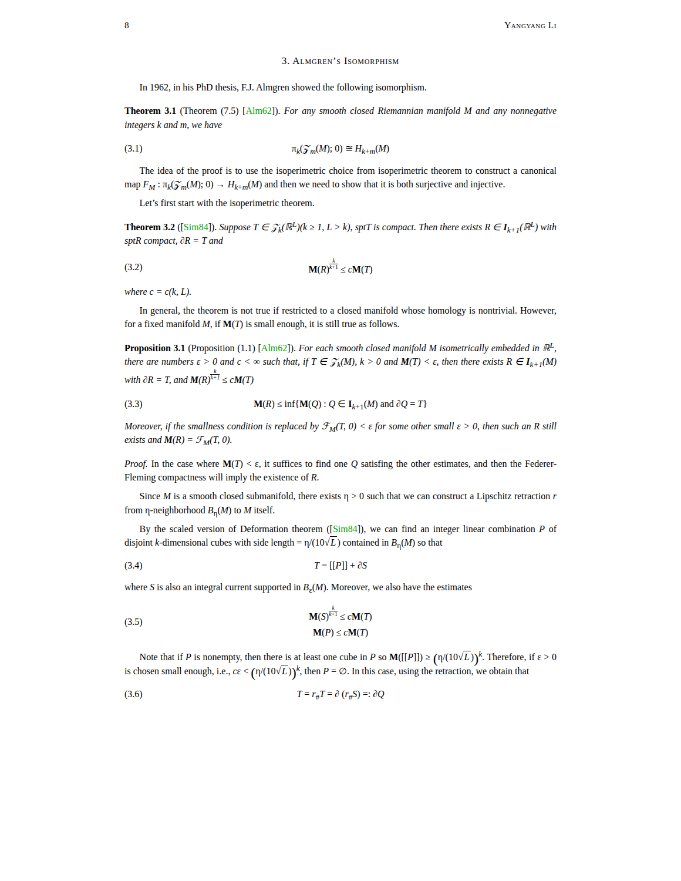8 Yangyang Li
3. Almgren’s Isomorphism
In 1962, in his PhD thesis, F.J. Almgren showed the following isomorphism.
Theorem 3.1 (Theorem (7.5) [Alm62]). For any smooth closed Riemannian manifold M and any nonnegative integers k and m, we have
(3.1) πk(𝒵m(M); 0) ≅ Hk+m(M)
The idea of the proof is to use the isoperimetric choice from isoperimetric theorem to construct a canonical map FM : πk(𝒵m(M); 0) → Hk+m(M) and then we need to show that it is both surjective and injective.
Let’s first start with the isoperimetric theorem.
Theorem 3.2 ([Sim84]). Suppose T ∈ 𝒵k(ℝL)(k ≥ 1, L > k), sptT is compact. Then there exists R ∈ Ik+1(ℝL) with sptR compact, ∂R = T and
(3.2) M(R)kk+1 ≤ cM(T)
where c = c(k, L).
In general, the theorem is not true if restricted to a closed manifold whose homology is nontrivial. However, for a fixed manifold M, if M(T) is small enough, it is still true as follows.
Proposition 3.1 (Proposition (1.1) [Alm62]). For each smooth closed manifold M isometrically embedded in ℝL, there are numbers ε > 0 and c < ∞ such that, if T ∈ 𝒵k(M), k > 0 and M(T) < ε, then there exists R ∈ Ik+1(M) with ∂R = T, and M(R)kk+1 ≤ cM(T)
(3.3) M(R) ≤ inf{M(Q) : Q ∈ Ik+1(M) and ∂Q = T}
Moreover, if the smallness condition is replaced by ℱM(T, 0) < ε for some other small ε > 0, then such an R still exists and M(R) = ℱM(T, 0).
Proof. In the case where M(T) < ε, it suffices to find one Q satisfing the other estimates, and then the Federer-Fleming compactness will imply the existence of R.
Since M is a smooth closed submanifold, there exists η > 0 such that we can construct a Lipschitz retraction r from η-neighborhood Bη(M) to M itself.
By the scaled version of Deformation theorem ([Sim84]), we can find an integer linear combination P of disjoint k-dimensional cubes with side length = η/(10√L) contained in Bη(M) so that
(3.4) T = [[P]] + ∂S
where S is also an integral current supported in Bε(M). Moreover, we also have the estimates
(3.5)
M(S)kk+1 ≤ cM(T)
M(P) ≤ cM(T)
Note that if P is nonempty, then there is at least one cube in P so M([[P]]) ≥ (η/(10√L))k. Therefore, if ε > 0 is chosen small enough, i.e., cε < (η/(10√L))k, then P = ∅. In this case, using the retraction, we obtain that
(3.6) T = r#T = ∂ (r#S) =: ∂Q